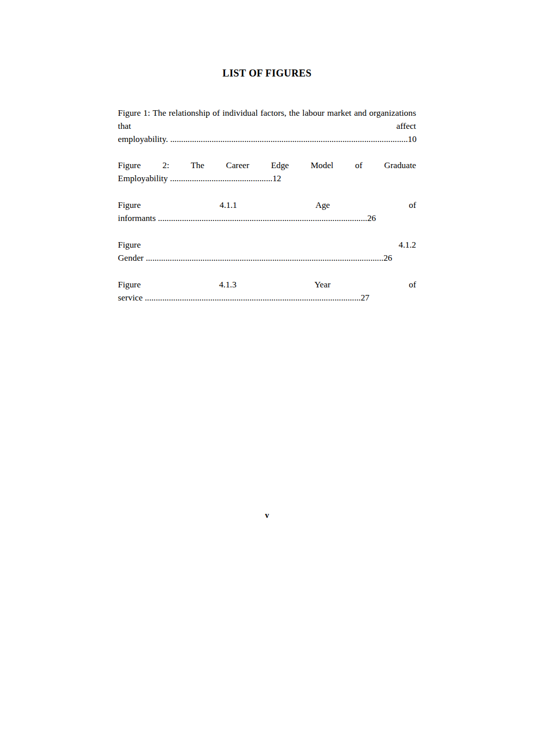LIST OF FIGURES
Figure 1: The relationship of individual factors, the labour market and organizations that affect employability. ............................................................................................................. 10
Figure 2: The Career Edge Model of Graduate Employability ............................................... 12
Figure 4.1.1 Age of informants ................................................................................................ 26
Figure 4.1.2 Gender ............................................................................................................. 26
Figure 4.1.3 Year of service ................................................................................................... 27
v